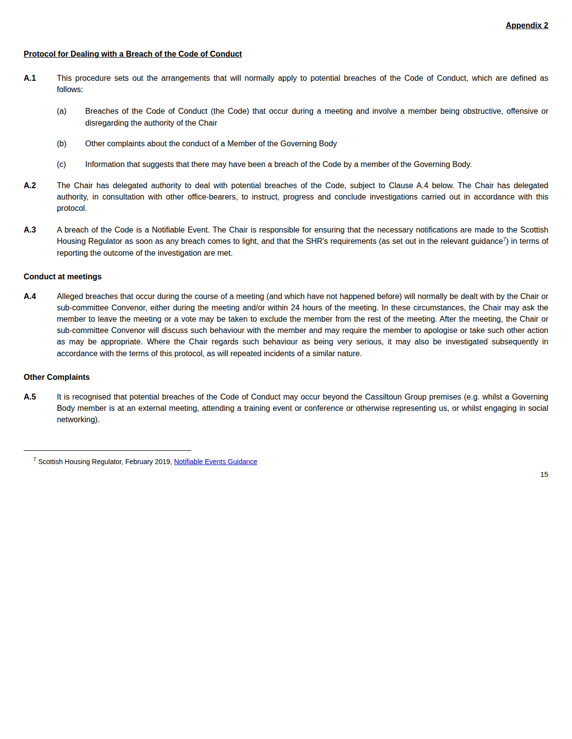Appendix 2
Protocol for Dealing with a Breach of the Code of Conduct
A.1
This procedure sets out the arrangements that will normally apply to potential breaches of the Code of Conduct, which are defined as follows:
(a)
Breaches of the Code of Conduct (the Code) that occur during a meeting and involve a member being obstructive, offensive or disregarding the authority of the Chair
(b)
Other complaints about the conduct of a Member of the Governing Body
(c)
Information that suggests that there may have been a breach of the Code by a member of the Governing Body.
A.2
The Chair has delegated authority to deal with potential breaches of the Code, subject to Clause A.4 below. The Chair has delegated authority, in consultation with other office-bearers, to instruct, progress and conclude investigations carried out in accordance with this protocol.
A.3
A breach of the Code is a Notifiable Event. The Chair is responsible for ensuring that the necessary notifications are made to the Scottish Housing Regulator as soon as any breach comes to light, and that the SHR's requirements (as set out in the relevant guidance7) in terms of reporting the outcome of the investigation are met.
Conduct at meetings
A.4
Alleged breaches that occur during the course of a meeting (and which have not happened before) will normally be dealt with by the Chair or sub-committee Convenor, either during the meeting and/or within 24 hours of the meeting. In these circumstances, the Chair may ask the member to leave the meeting or a vote may be taken to exclude the member from the rest of the meeting. After the meeting, the Chair or sub-committee Convenor will discuss such behaviour with the member and may require the member to apologise or take such other action as may be appropriate. Where the Chair regards such behaviour as being very serious, it may also be investigated subsequently in accordance with the terms of this protocol, as will repeated incidents of a similar nature.
Other Complaints
A.5
It is recognised that potential breaches of the Code of Conduct may occur beyond the Cassiltoun Group premises (e.g. whilst a Governing Body member is at an external meeting, attending a training event or conference or otherwise representing us, or whilst engaging in social networking).
7 Scottish Housing Regulator, February 2019, Notifiable Events Guidance
15